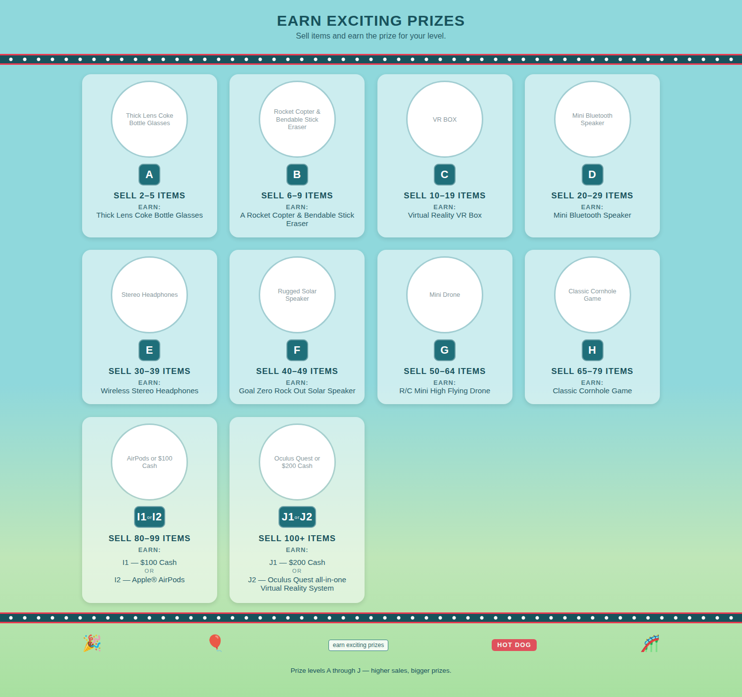Earn Exciting Prizes
Sell items and earn the prize for your level.
Prize levels
Thick Lens Coke Bottle Glasses
A
Sell 2–5 Items
Earn: Thick Lens Coke Bottle Glasses
Rocket Copter & Bendable Stick Eraser
B
Sell 6–9 Items
Earn: A Rocket Copter & Bendable Stick Eraser
VR BOX
C
Sell 10–19 Items
Earn: Virtual Reality VR Box
Mini Bluetooth Speaker
D
Sell 20–29 Items
Earn: Mini Bluetooth Speaker
Stereo Headphones
E
Sell 30–39 Items
Earn: Wireless Stereo Headphones
Rugged Solar Speaker
F
Sell 40–49 Items
Earn: Goal Zero Rock Out Solar Speaker
Mini Drone
G
Sell 50–64 Items
Earn: R/C Mini High Flying Drone
Classic Cornhole Game
H
Sell 65–79 Items
Earn: Classic Cornhole Game
AirPods or $100 Cash
I1 or I2
Sell 80–99 Items
Earn:
I1 — $100 Cash
or
I2 — Apple® AirPods
Oculus Quest or $200 Cash
J1 or J2
Sell 100+ Items
Earn:
J1 — $200 Cash
or
J2 — Oculus Quest all-in-one Virtual Reality System
🎉 🎈 earn exciting prizes Hot Dog 🎢
Prize levels A through J — higher sales, bigger prizes.